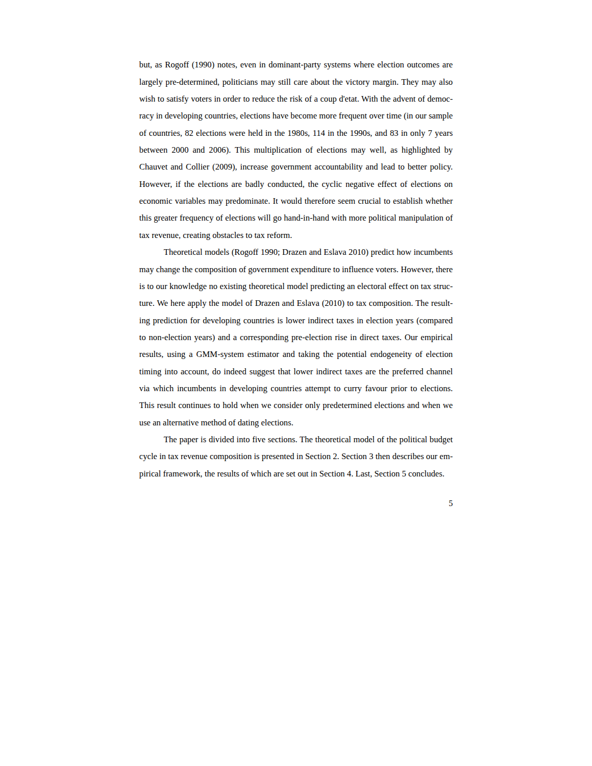but, as Rogoff (1990) notes, even in dominant-party systems where election outcomes are largely pre-determined, politicians may still care about the victory margin. They may also wish to satisfy voters in order to reduce the risk of a coup d'etat. With the advent of democracy in developing countries, elections have become more frequent over time (in our sample of countries, 82 elections were held in the 1980s, 114 in the 1990s, and 83 in only 7 years between 2000 and 2006). This multiplication of elections may well, as highlighted by Chauvet and Collier (2009), increase government accountability and lead to better policy. However, if the elections are badly conducted, the cyclic negative effect of elections on economic variables may predominate. It would therefore seem crucial to establish whether this greater frequency of elections will go hand-in-hand with more political manipulation of tax revenue, creating obstacles to tax reform.
Theoretical models (Rogoff 1990; Drazen and Eslava 2010) predict how incumbents may change the composition of government expenditure to influence voters. However, there is to our knowledge no existing theoretical model predicting an electoral effect on tax structure. We here apply the model of Drazen and Eslava (2010) to tax composition. The resulting prediction for developing countries is lower indirect taxes in election years (compared to non-election years) and a corresponding pre-election rise in direct taxes. Our empirical results, using a GMM-system estimator and taking the potential endogeneity of election timing into account, do indeed suggest that lower indirect taxes are the preferred channel via which incumbents in developing countries attempt to curry favour prior to elections. This result continues to hold when we consider only predetermined elections and when we use an alternative method of dating elections.
The paper is divided into five sections. The theoretical model of the political budget cycle in tax revenue composition is presented in Section 2. Section 3 then describes our empirical framework, the results of which are set out in Section 4. Last, Section 5 concludes.
5